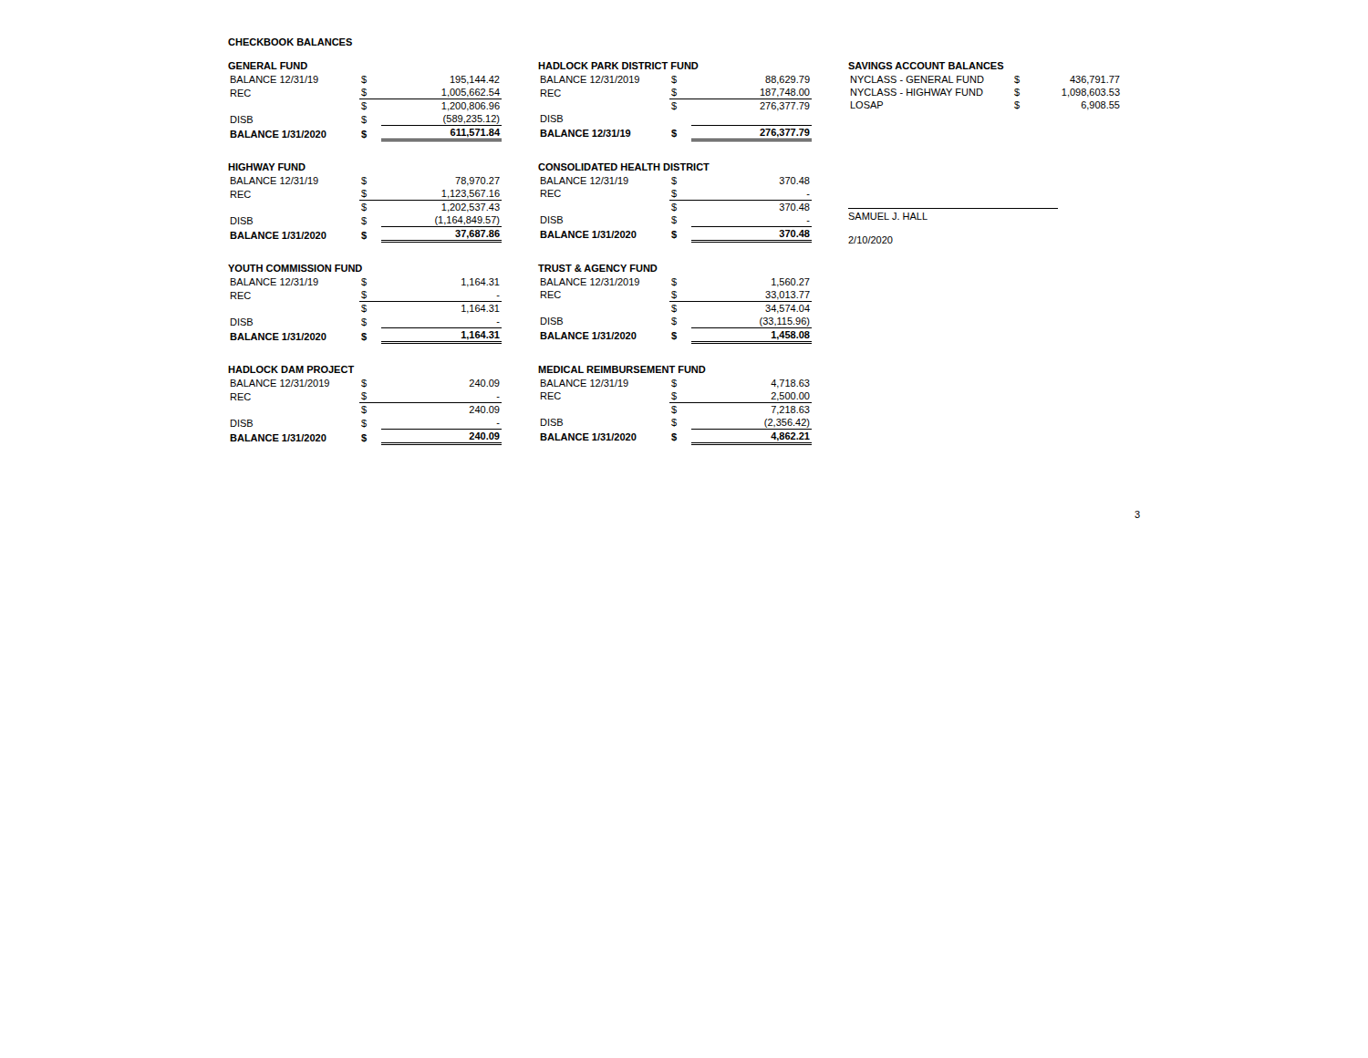CHECKBOOK BALANCES
GENERAL FUND
| BALANCE 12/31/19 | $ | 195,144.42 |
| REC | $ | 1,005,662.54 |
| | $ | 1,200,806.96 |
| DISB | $ | (589,235.12) |
| BALANCE 1/31/2020 | $ | 611,571.84 |
HIGHWAY FUND
| BALANCE 12/31/19 | $ | 78,970.27 |
| REC | $ | 1,123,567.16 |
| | $ | 1,202,537.43 |
| DISB | $ | (1,164,849.57) |
| BALANCE 1/31/2020 | $ | 37,687.86 |
YOUTH COMMISSION FUND
| BALANCE 12/31/19 | $ | 1,164.31 |
| REC | $ | - |
| | $ | 1,164.31 |
| DISB | $ | - |
| BALANCE 1/31/2020 | $ | 1,164.31 |
HADLOCK DAM PROJECT
| BALANCE 12/31/2019 | $ | 240.09 |
| REC | $ | - |
| | $ | 240.09 |
| DISB | $ | - |
| BALANCE 1/31/2020 | $ | 240.09 |
HADLOCK PARK DISTRICT FUND
| BALANCE 12/31/2019 | $ | 88,629.79 |
| REC | $ | 187,748.00 |
| | $ | 276,377.79 |
| DISB | | |
| BALANCE 12/31/19 | $ | 276,377.79 |
CONSOLIDATED HEALTH DISTRICT
| BALANCE 12/31/19 | $ | 370.48 |
| REC | $ | - |
| | $ | 370.48 |
| DISB | $ | - |
| BALANCE 1/31/2020 | $ | 370.48 |
TRUST & AGENCY FUND
| BALANCE 12/31/2019 | $ | 1,560.27 |
| REC | $ | 33,013.77 |
| | $ | 34,574.04 |
| DISB | $ | (33,115.96) |
| BALANCE 1/31/2020 | $ | 1,458.08 |
MEDICAL REIMBURSEMENT FUND
| BALANCE 12/31/19 | $ | 4,718.63 |
| REC | $ | 2,500.00 |
| | $ | 7,218.63 |
| DISB | $ | (2,356.42) |
| BALANCE 1/31/2020 | $ | 4,862.21 |
SAVINGS ACCOUNT BALANCES
| NYCLASS - GENERAL FUND | $ | 436,791.77 |
| NYCLASS - HIGHWAY FUND | $ | 1,098,603.53 |
| LOSAP | $ | 6,908.55 |
SAMUEL J. HALL
2/10/2020
3